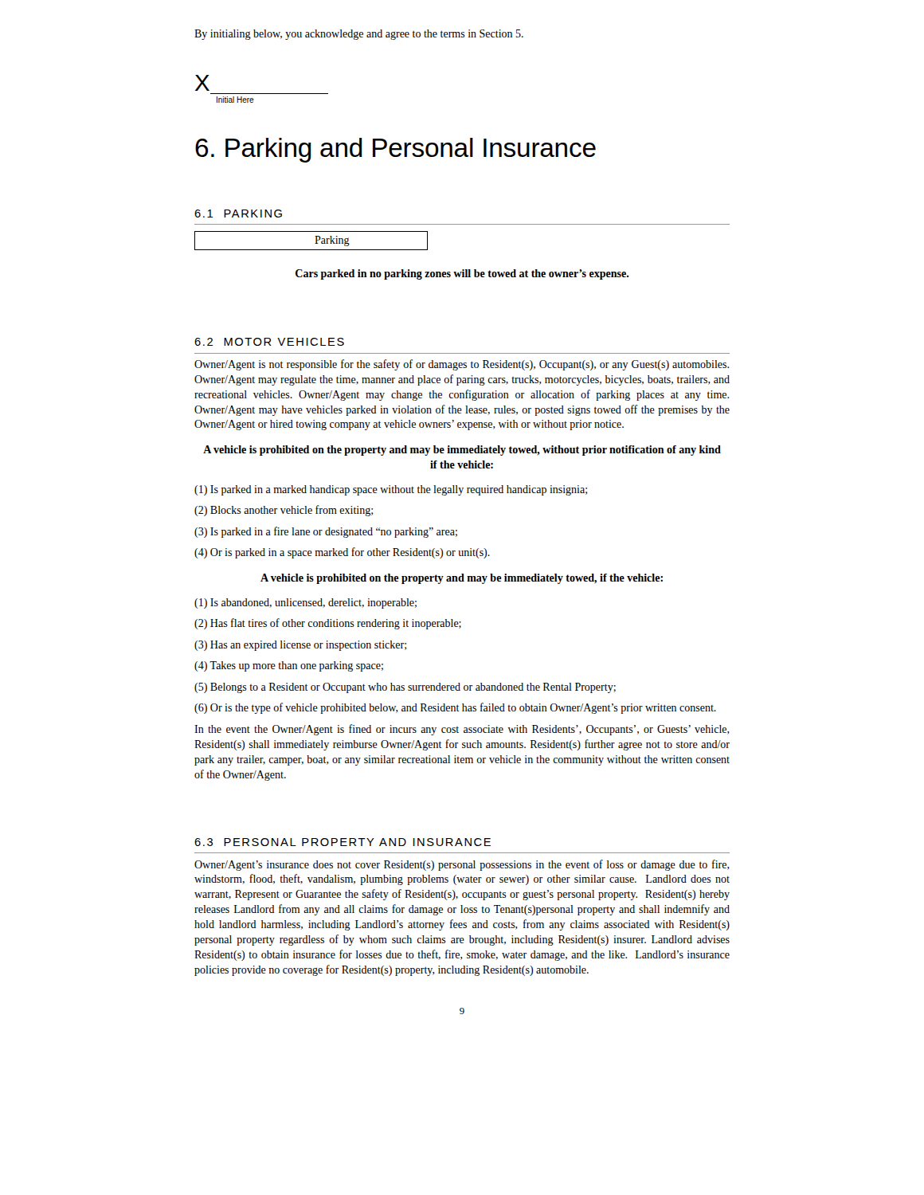By initialing below, you acknowledge and agree to the terms in Section 5.
X Initial Here
6. Parking and Personal Insurance
6.1 PARKING
Parking
Cars parked in no parking zones will be towed at the owner’s expense.
6.2 MOTOR VEHICLES
Owner/Agent is not responsible for the safety of or damages to Resident(s), Occupant(s), or any Guest(s) automobiles. Owner/Agent may regulate the time, manner and place of paring cars, trucks, motorcycles, bicycles, boats, trailers, and recreational vehicles. Owner/Agent may change the configuration or allocation of parking places at any time. Owner/Agent may have vehicles parked in violation of the lease, rules, or posted signs towed off the premises by the Owner/Agent or hired towing company at vehicle owners’ expense, with or without prior notice.
A vehicle is prohibited on the property and may be immediately towed, without prior notification of any kind if the vehicle:
(1) Is parked in a marked handicap space without the legally required handicap insignia;
(2) Blocks another vehicle from exiting;
(3) Is parked in a fire lane or designated “no parking” area;
(4) Or is parked in a space marked for other Resident(s) or unit(s).
A vehicle is prohibited on the property and may be immediately towed, if the vehicle:
(1) Is abandoned, unlicensed, derelict, inoperable;
(2) Has flat tires of other conditions rendering it inoperable;
(3) Has an expired license or inspection sticker;
(4) Takes up more than one parking space;
(5) Belongs to a Resident or Occupant who has surrendered or abandoned the Rental Property;
(6) Or is the type of vehicle prohibited below, and Resident has failed to obtain Owner/Agent’s prior written consent.
In the event the Owner/Agent is fined or incurs any cost associate with Residents’, Occupants’, or Guests’ vehicle, Resident(s) shall immediately reimburse Owner/Agent for such amounts. Resident(s) further agree not to store and/or park any trailer, camper, boat, or any similar recreational item or vehicle in the community without the written consent of the Owner/Agent.
6.3 PERSONAL PROPERTY AND INSURANCE
Owner/Agent’s insurance does not cover Resident(s) personal possessions in the event of loss or damage due to fire, windstorm, flood, theft, vandalism, plumbing problems (water or sewer) or other similar cause. Landlord does not warrant, Represent or Guarantee the safety of Resident(s), occupants or guest’s personal property. Resident(s) hereby releases Landlord from any and all claims for damage or loss to Tenant(s)personal property and shall indemnify and hold landlord harmless, including Landlord’s attorney fees and costs, from any claims associated with Resident(s) personal property regardless of by whom such claims are brought, including Resident(s) insurer. Landlord advises Resident(s) to obtain insurance for losses due to theft, fire, smoke, water damage, and the like. Landlord’s insurance policies provide no coverage for Resident(s) property, including Resident(s) automobile.
9